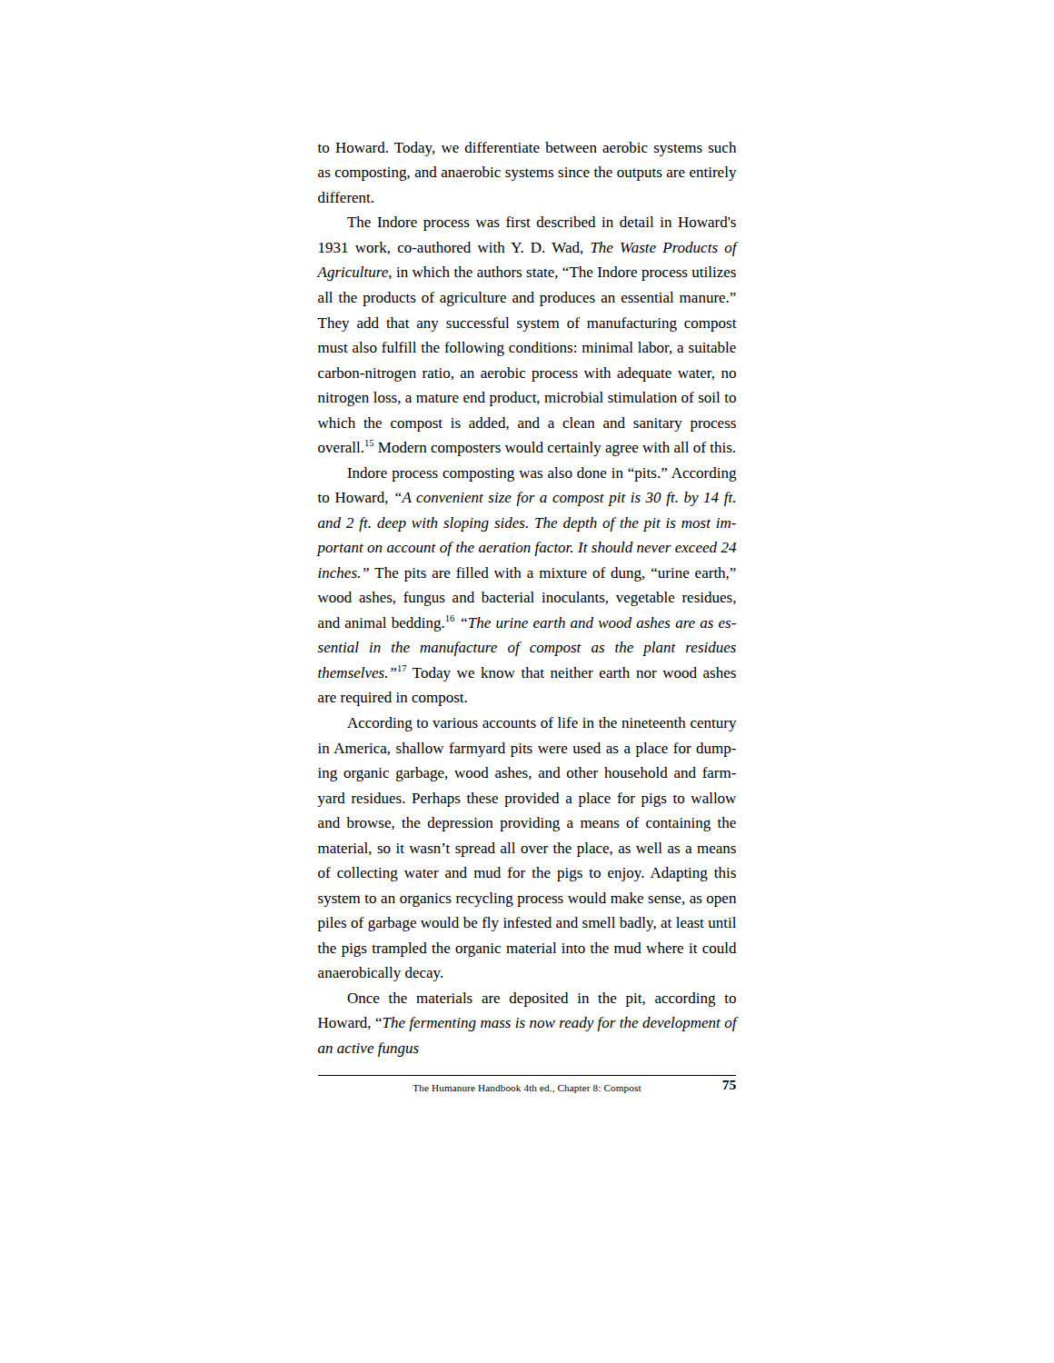to Howard. Today, we differentiate between aerobic systems such as composting, and anaerobic systems since the outputs are entirely different.
The Indore process was first described in detail in Howard's 1931 work, co-authored with Y. D. Wad, The Waste Products of Agriculture, in which the authors state, “The Indore process utilizes all the products of agriculture and produces an essential manure.” They add that any successful system of manufacturing compost must also fulfill the following conditions: minimal labor, a suitable carbon-nitrogen ratio, an aerobic process with adequate water, no nitrogen loss, a mature end product, microbial stimulation of soil to which the compost is added, and a clean and sanitary process overall.15 Modern composters would certainly agree with all of this.
Indore process composting was also done in “pits.” According to Howard, “A convenient size for a compost pit is 30 ft. by 14 ft. and 2 ft. deep with sloping sides. The depth of the pit is most important on account of the aeration factor. It should never exceed 24 inches.” The pits are filled with a mixture of dung, “urine earth,” wood ashes, fungus and bacterial inoculants, vegetable residues, and animal bedding.16 “The urine earth and wood ashes are as essential in the manufacture of compost as the plant residues themselves.”17 Today we know that neither earth nor wood ashes are required in compost.
According to various accounts of life in the nineteenth century in America, shallow farmyard pits were used as a place for dumping organic garbage, wood ashes, and other household and farmyard residues. Perhaps these provided a place for pigs to wallow and browse, the depression providing a means of containing the material, so it wasn’t spread all over the place, as well as a means of collecting water and mud for the pigs to enjoy. Adapting this system to an organics recycling process would make sense, as open piles of garbage would be fly infested and smell badly, at least until the pigs trampled the organic material into the mud where it could anaerobically decay.
Once the materials are deposited in the pit, according to Howard, “The fermenting mass is now ready for the development of an active fungus
The Humanure Handbook 4th ed., Chapter 8: Compost
75